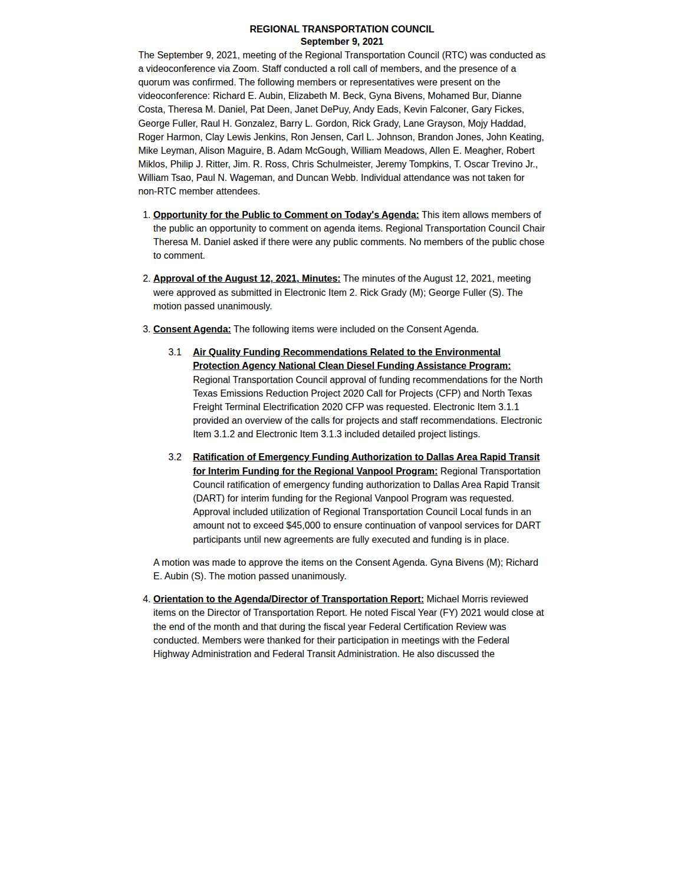REGIONAL TRANSPORTATION COUNCIL September 9, 2021
The September 9, 2021, meeting of the Regional Transportation Council (RTC) was conducted as a videoconference via Zoom. Staff conducted a roll call of members, and the presence of a quorum was confirmed. The following members or representatives were present on the videoconference: Richard E. Aubin, Elizabeth M. Beck, Gyna Bivens, Mohamed Bur, Dianne Costa, Theresa M. Daniel, Pat Deen, Janet DePuy, Andy Eads, Kevin Falconer, Gary Fickes, George Fuller, Raul H. Gonzalez, Barry L. Gordon, Rick Grady, Lane Grayson, Mojy Haddad, Roger Harmon, Clay Lewis Jenkins, Ron Jensen, Carl L. Johnson, Brandon Jones, John Keating, Mike Leyman, Alison Maguire, B. Adam McGough, William Meadows, Allen E. Meagher, Robert Miklos, Philip J. Ritter, Jim. R. Ross, Chris Schulmeister, Jeremy Tompkins, T. Oscar Trevino Jr., William Tsao, Paul N. Wageman, and Duncan Webb. Individual attendance was not taken for non-RTC member attendees.
Opportunity for the Public to Comment on Today's Agenda: This item allows members of the public an opportunity to comment on agenda items. Regional Transportation Council Chair Theresa M. Daniel asked if there were any public comments. No members of the public chose to comment.
Approval of the August 12, 2021, Minutes: The minutes of the August 12, 2021, meeting were approved as submitted in Electronic Item 2. Rick Grady (M); George Fuller (S). The motion passed unanimously.
Consent Agenda: The following items were included on the Consent Agenda.
3.1
Air Quality Funding Recommendations Related to the Environmental Protection Agency National Clean Diesel Funding Assistance Program: Regional Transportation Council approval of funding recommendations for the North Texas Emissions Reduction Project 2020 Call for Projects (CFP) and North Texas Freight Terminal Electrification 2020 CFP was requested. Electronic Item 3.1.1 provided an overview of the calls for projects and staff recommendations. Electronic Item 3.1.2 and Electronic Item 3.1.3 included detailed project listings.
3.2
Ratification of Emergency Funding Authorization to Dallas Area Rapid Transit for Interim Funding for the Regional Vanpool Program: Regional Transportation Council ratification of emergency funding authorization to Dallas Area Rapid Transit (DART) for interim funding for the Regional Vanpool Program was requested. Approval included utilization of Regional Transportation Council Local funds in an amount not to exceed $45,000 to ensure continuation of vanpool services for DART participants until new agreements are fully executed and funding is in place.
A motion was made to approve the items on the Consent Agenda. Gyna Bivens (M); Richard E. Aubin (S). The motion passed unanimously.
Orientation to the Agenda/Director of Transportation Report: Michael Morris reviewed items on the Director of Transportation Report. He noted Fiscal Year (FY) 2021 would close at the end of the month and that during the fiscal year Federal Certification Review was conducted. Members were thanked for their participation in meetings with the Federal Highway Administration and Federal Transit Administration. He also discussed the